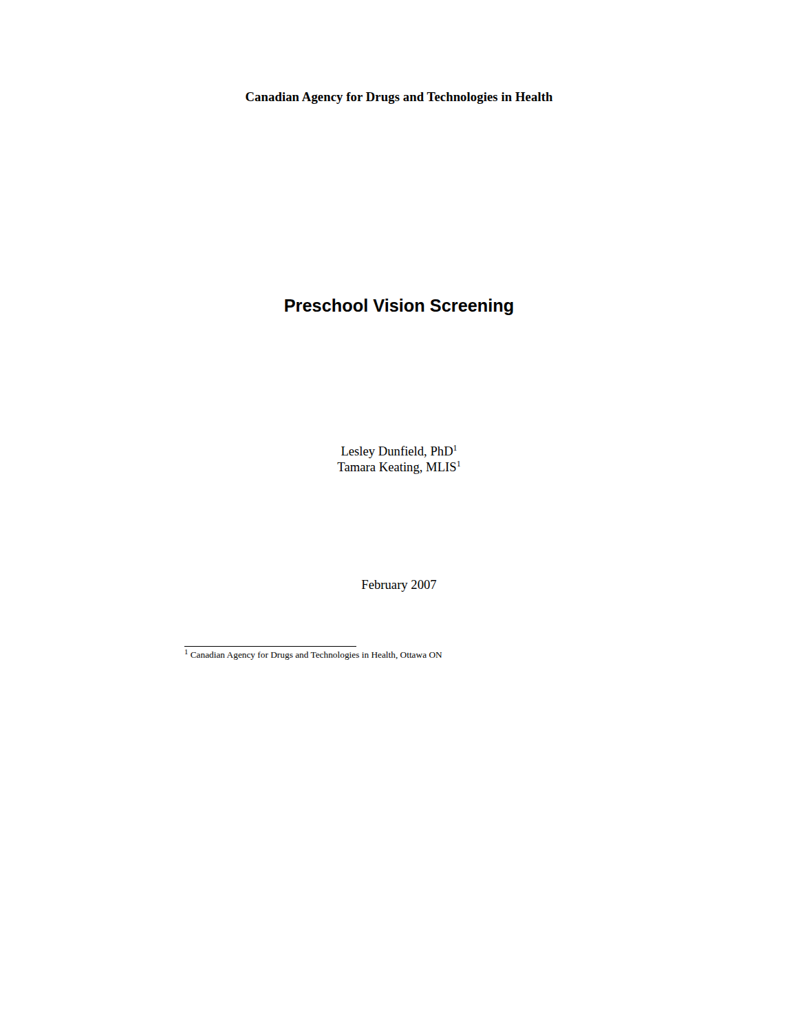Canadian Agency for Drugs and Technologies in Health
Preschool Vision Screening
Lesley Dunfield, PhD1
Tamara Keating, MLIS1
February 2007
1 Canadian Agency for Drugs and Technologies in Health, Ottawa ON